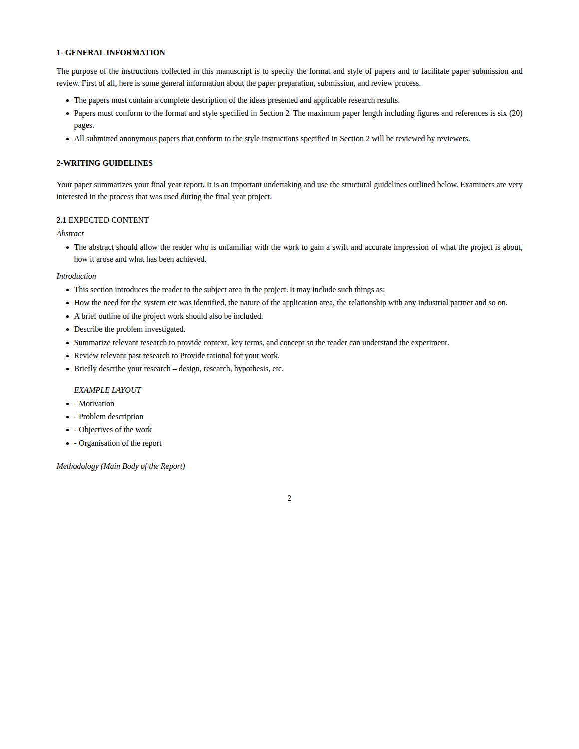1- GENERAL INFORMATION
The purpose of the instructions collected in this manuscript is to specify the format and style of papers and to facilitate paper submission and review. First of all, here is some general information about the paper preparation, submission, and review process.
The papers must contain a complete description of the ideas presented and applicable research results.
Papers must conform to the format and style specified in Section 2. The maximum paper length including figures and references is six (20) pages.
All submitted anonymous papers that conform to the style instructions specified in Section 2 will be reviewed by reviewers.
2-WRITING GUIDELINES
Your paper summarizes your final year report. It is an important undertaking and use the structural guidelines outlined below. Examiners are very interested in the process that was used during the final year project.
2.1 EXPECTED CONTENT
Abstract
The abstract should allow the reader who is unfamiliar with the work to gain a swift and accurate impression of what the project is about, how it arose and what has been achieved.
Introduction
This section introduces the reader to the subject area in the project. It may include such things as:
How the need for the system etc was identified, the nature of the application area, the relationship with any industrial partner and so on.
A brief outline of the project work should also be included.
Describe the problem investigated.
Summarize relevant research to provide context, key terms, and concept so the reader can understand the experiment.
Review relevant past research to Provide rational for your work.
Briefly describe your research – design, research, hypothesis, etc.
EXAMPLE LAYOUT
- Motivation
- Problem description
- Objectives of the work
- Organisation of the report
Methodology (Main Body of the Report)
2